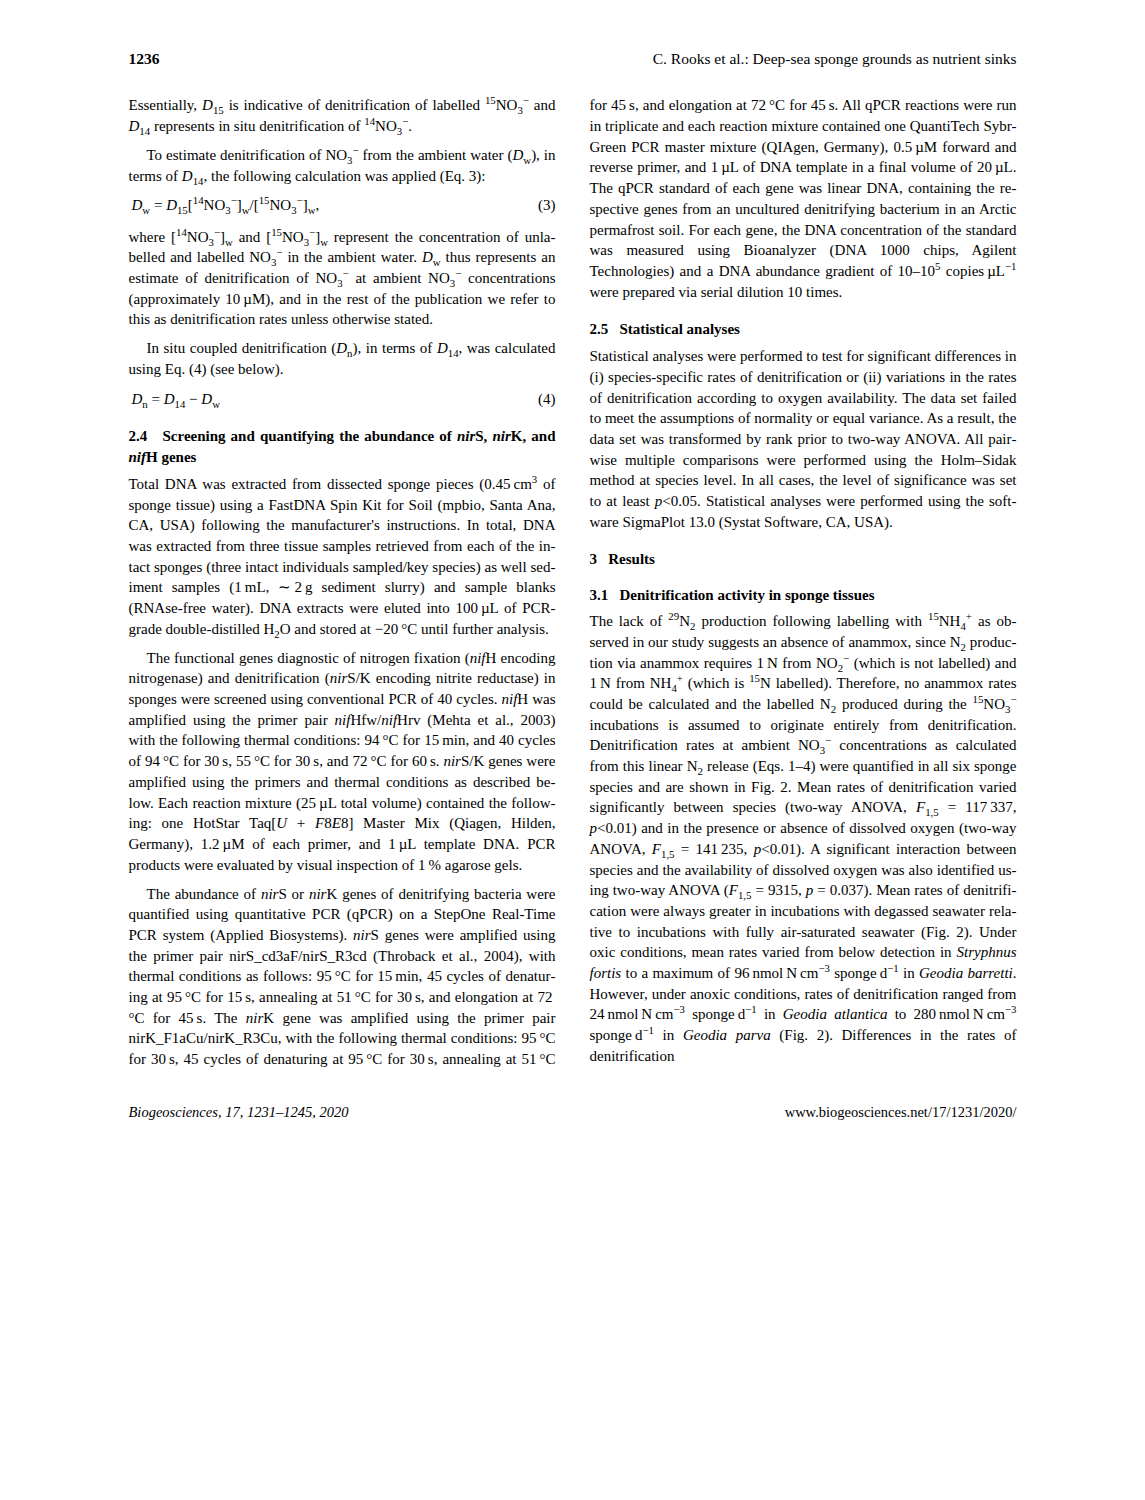1236
C. Rooks et al.: Deep-sea sponge grounds as nutrient sinks
Essentially, D15 is indicative of denitrification of labelled 15NO3− and D14 represents in situ denitrification of 14NO3−.
To estimate denitrification of NO3− from the ambient water (Dw), in terms of D14, the following calculation was applied (Eq. 3):
Dw = D15[14NO3−]w/[15NO3−]w, (3)
where [14NO3−]w and [15NO3−]w represent the concentration of unlabelled and labelled NO3− in the ambient water. Dw thus represents an estimate of denitrification of NO3− at ambient NO3− concentrations (approximately 10 µM), and in the rest of the publication we refer to this as denitrification rates unless otherwise stated.
In situ coupled denitrification (Dn), in terms of D14, was calculated using Eq. (4) (see below).
Dn = D14 − Dw (4)
2.4 Screening and quantifying the abundance of nir S, nir K, and nif H genes
Total DNA was extracted from dissected sponge pieces (0.45 cm3 of sponge tissue) using a FastDNA Spin Kit for Soil (mpbio, Santa Ana, CA, USA) following the manufacturer's instructions. In total, DNA was extracted from three tissue samples retrieved from each of the intact sponges (three intact individuals sampled/key species) as well sediment samples (1 mL, ∼ 2 g sediment slurry) and sample blanks (RNAse-free water). DNA extracts were eluted into 100 µL of PCR-grade double-distilled H2O and stored at −20 °C until further analysis.
The functional genes diagnostic of nitrogen fixation (nif H encoding nitrogenase) and denitrification (nir S/K encoding nitrite reductase) in sponges were screened using conventional PCR of 40 cycles. nif H was amplified using the primer pair nif Hfw/nif Hrv (Mehta et al., 2003) with the following thermal conditions: 94 °C for 15 min, and 40 cycles of 94 °C for 30 s, 55 °C for 30 s, and 72 °C for 60 s. nir S/K genes were amplified using the primers and thermal conditions as described below. Each reaction mixture (25 µL total volume) contained the following: one HotStar Taq[U + F8E8] Master Mix (Qiagen, Hilden, Germany), 1.2 µM of each primer, and 1 µL template DNA. PCR products were evaluated by visual inspection of 1 % agarose gels.
The abundance of nir S or nir K genes of denitrifying bacteria were quantified using quantitative PCR (qPCR) on a StepOne Real-Time PCR system (Applied Biosystems). nir S genes were amplified using the primer pair nirS_cd3aF/nirS_R3cd (Throback et al., 2004), with thermal conditions as follows: 95 °C for 15 min, 45 cycles of denaturing at 95 °C for 15 s, annealing at 51 °C for 30 s, and elongation at 72 °C for 45 s. The nir K gene was amplified using the primer pair nirK_F1aCu/nirK_R3Cu, with the following thermal conditions: 95 °C for 30 s, 45 cycles of denaturing at 95 °C for 30 s, annealing at 51 °C for 45 s, and elongation at 72 °C for 45 s. All qPCR reactions were run in triplicate and each reaction mixture contained one QuantiTech Sybr-Green PCR master mixture (QIAgen, Germany), 0.5 µM forward and reverse primer, and 1 µL of DNA template in a final volume of 20 µL. The qPCR standard of each gene was linear DNA, containing the respective genes from an uncultured denitrifying bacterium in an Arctic permafrost soil. For each gene, the DNA concentration of the standard was measured using Bioanalyzer (DNA 1000 chips, Agilent Technologies) and a DNA abundance gradient of 10–105 copies µL−1 were prepared via serial dilution 10 times.
2.5 Statistical analyses
Statistical analyses were performed to test for significant differences in (i) species-specific rates of denitrification or (ii) variations in the rates of denitrification according to oxygen availability. The data set failed to meet the assumptions of normality or equal variance. As a result, the data set was transformed by rank prior to two-way ANOVA. All pairwise multiple comparisons were performed using the Holm–Sidak method at species level. In all cases, the level of significance was set to at least p<0.05. Statistical analyses were performed using the software SigmaPlot 13.0 (Systat Software, CA, USA).
3 Results
3.1 Denitrification activity in sponge tissues
The lack of 29N2 production following labelling with 15NH4+ as observed in our study suggests an absence of anammox, since N2 production via anammox requires 1 N from NO2− (which is not labelled) and 1 N from NH4+ (which is 15N labelled). Therefore, no anammox rates could be calculated and the labelled N2 produced during the 15NO3− incubations is assumed to originate entirely from denitrification. Denitrification rates at ambient NO3− concentrations as calculated from this linear N2 release (Eqs. 1–4) were quantified in all six sponge species and are shown in Fig. 2. Mean rates of denitrification varied significantly between species (two-way ANOVA, F1,5 = 117 337, p<0.01) and in the presence or absence of dissolved oxygen (two-way ANOVA, F1,5 = 141 235, p<0.01). A significant interaction between species and the availability of dissolved oxygen was also identified using two-way ANOVA (F1,5 = 9315, p = 0.037). Mean rates of denitrification were always greater in incubations with degassed seawater relative to incubations with fully air-saturated seawater (Fig. 2). Under oxic conditions, mean rates varied from below detection in Stryphnus fortis to a maximum of 96 nmol N cm−3 sponge d−1 in Geodia barretti. However, under anoxic conditions, rates of denitrification ranged from 24 nmol N cm−3 sponge d−1 in Geodia atlantica to 280 nmol N cm−3 sponge d−1 in Geodia parva (Fig. 2). Differences in the rates of denitrification
Biogeosciences, 17, 1231–1245, 2020
www.biogeosciences.net/17/1231/2020/